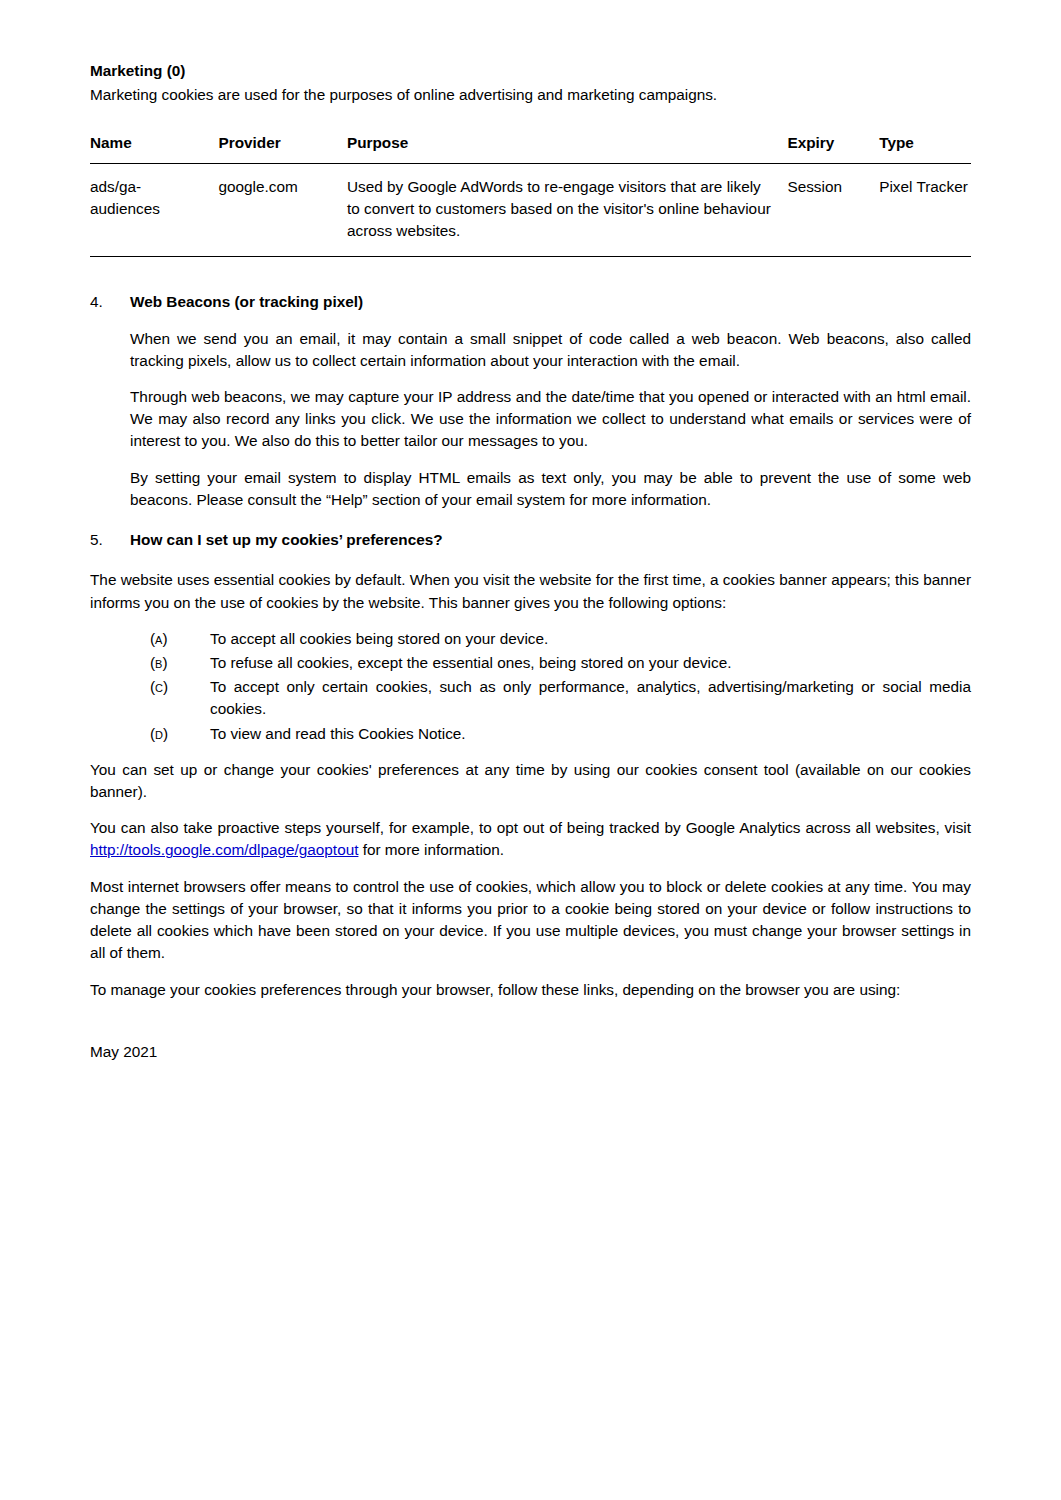Marketing (0)
Marketing cookies are used for the purposes of online advertising and marketing campaigns.
| Name | Provider | Purpose | Expiry | Type |
| --- | --- | --- | --- | --- |
| ads/ga-audiences | google.com | Used by Google AdWords to re-engage visitors that are likely to convert to customers based on the visitor's online behaviour across websites. | Session | Pixel Tracker |
Web Beacons (or tracking pixel)
When we send you an email, it may contain a small snippet of code called a web beacon. Web beacons, also called tracking pixels, allow us to collect certain information about your interaction with the email.
Through web beacons, we may capture your IP address and the date/time that you opened or interacted with an html email. We may also record any links you click. We use the information we collect to understand what emails or services were of interest to you. We also do this to better tailor our messages to you.
By setting your email system to display HTML emails as text only, you may be able to prevent the use of some web beacons. Please consult the “Help” section of your email system for more information.
How can I set up my cookies’ preferences?
The website uses essential cookies by default. When you visit the website for the first time, a cookies banner appears; this banner informs you on the use of cookies by the website. This banner gives you the following options:
To accept all cookies being stored on your device.
To refuse all cookies, except the essential ones, being stored on your device.
To accept only certain cookies, such as only performance, analytics, advertising/marketing or social media cookies.
To view and read this Cookies Notice.
You can set up or change your cookies' preferences at any time by using our cookies consent tool (available on our cookies banner).
You can also take proactive steps yourself, for example, to opt out of being tracked by Google Analytics across all websites, visit http://tools.google.com/dlpage/gaoptout for more information.
Most internet browsers offer means to control the use of cookies, which allow you to block or delete cookies at any time. You may change the settings of your browser, so that it informs you prior to a cookie being stored on your device or follow instructions to delete all cookies which have been stored on your device. If you use multiple devices, you must change your browser settings in all of them.
To manage your cookies preferences through your browser, follow these links, depending on the browser you are using:
May 2021